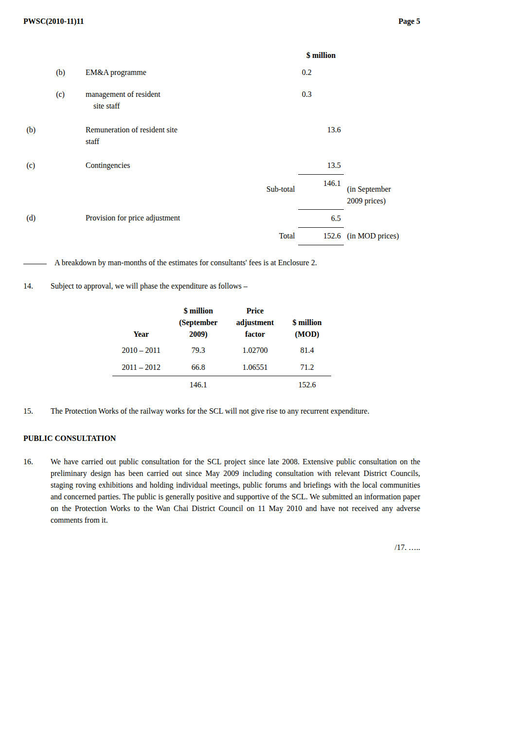PWSC(2010-11)11 Page 5
| | | | $ million | |
| | (b) | EM&A programme | 0.2 | |
| | (c) | management of resident site staff | 0.3 | |
| (b) | | Remuneration of resident site staff | 13.6 | |
| (c) | | Contingencies | 13.5 | |
| | | Sub-total | 146.1 | (in September 2009 prices) |
| (d) | | Provision for price adjustment | 6.5 | |
| | | Total | 152.6 | (in MOD prices) |
A breakdown by man-months of the estimates for consultants' fees is at Enclosure 2.
14.
Subject to approval, we will phase the expenditure as follows –
| Year | $ million (September 2009) | Price adjustment factor | $ million (MOD) |
| --- | --- | --- | --- |
| 2010 – 2011 | 79.3 | 1.02700 | 81.4 |
| 2011 – 2012 | 66.8 | 1.06551 | 71.2 |
| | 146.1 | | 152.6 |
15.
The Protection Works of the railway works for the SCL will not give rise to any recurrent expenditure.
PUBLIC CONSULTATION
16.
We have carried out public consultation for the SCL project since late 2008. Extensive public consultation on the preliminary design has been carried out since May 2009 including consultation with relevant District Councils, staging roving exhibitions and holding individual meetings, public forums and briefings with the local communities and concerned parties. The public is generally positive and supportive of the SCL. We submitted an information paper on the Protection Works to the Wan Chai District Council on 11 May 2010 and have not received any adverse comments from it.
/17. …..